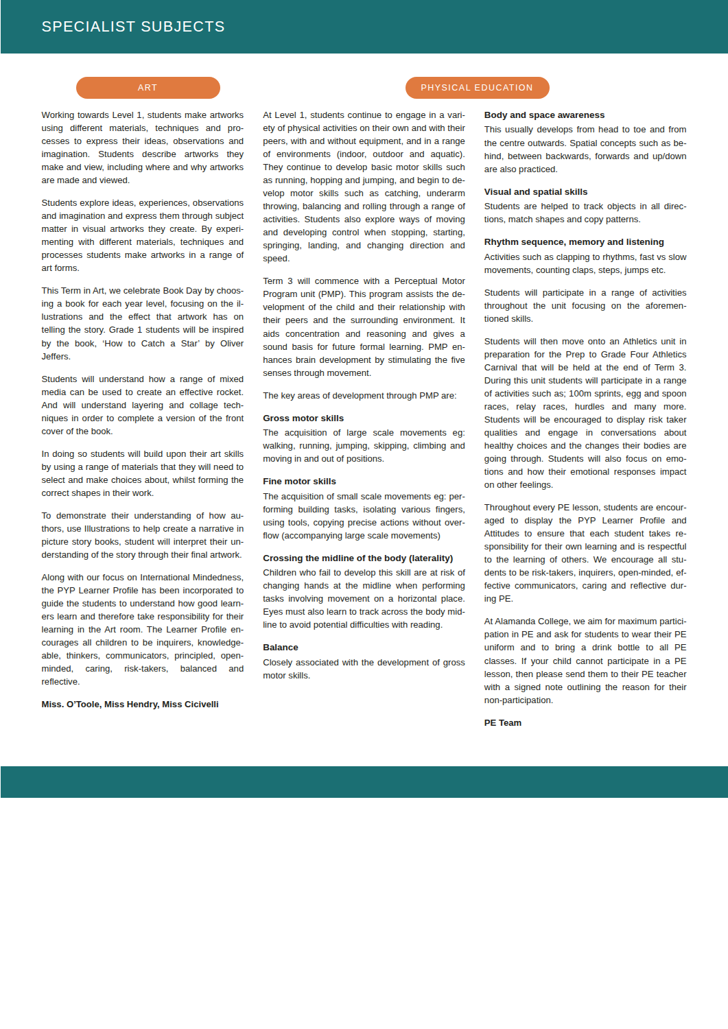Specialist Subjects
Art
Physical Education
Working towards Level 1, students make artworks using different materials, techniques and processes to express their ideas, observations and imagination. Students describe artworks they make and view, including where and why artworks are made and viewed.
Students explore ideas, experiences, observations and imagination and express them through subject matter in visual artworks they create. By experimenting with different materials, techniques and processes students make artworks in a range of art forms.
This Term in Art, we celebrate Book Day by choosing a book for each year level, focusing on the illustrations and the effect that artwork has on telling the story. Grade 1 students will be inspired by the book, ‘How to Catch a Star’ by Oliver Jeffers.
Students will understand how a range of mixed media can be used to create an effective rocket. And will understand layering and collage techniques in order to complete a version of the front cover of the book.
In doing so students will build upon their art skills by using a range of materials that they will need to select and make choices about, whilst forming the correct shapes in their work.
To demonstrate their understanding of how authors, use Illustrations to help create a narrative in picture story books, student will interpret their understanding of the story through their final artwork.
Along with our focus on International Mindedness, the PYP Learner Profile has been incorporated to guide the students to understand how good learners learn and therefore take responsibility for their learning in the Art room. The Learner Profile encourages all children to be inquirers, knowledgeable, thinkers, communicators, principled, open-minded, caring, risk-takers, balanced and reflective.
Miss. O’Toole, Miss Hendry, Miss Cicivelli
At Level 1, students continue to engage in a variety of physical activities on their own and with their peers, with and without equipment, and in a range of environments (indoor, outdoor and aquatic). They continue to develop basic motor skills such as running, hopping and jumping, and begin to develop motor skills such as catching, underarm throwing, balancing and rolling through a range of activities. Students also explore ways of moving and developing control when stopping, starting, springing, landing, and changing direction and speed.
Term 3 will commence with a Perceptual Motor Program unit (PMP). This program assists the development of the child and their relationship with their peers and the surrounding environment. It aids concentration and reasoning and gives a sound basis for future formal learning. PMP enhances brain development by stimulating the five senses through movement.
The key areas of development through PMP are:
Gross motor skills
The acquisition of large scale movements eg: walking, running, jumping, skipping, climbing and moving in and out of positions.
Fine motor skills
The acquisition of small scale movements eg: performing building tasks, isolating various fingers, using tools, copying precise actions without overflow (accompanying large scale movements)
Crossing the midline of the body (laterality)
Children who fail to develop this skill are at risk of changing hands at the midline when performing tasks involving movement on a horizontal place. Eyes must also learn to track across the body midline to avoid potential difficulties with reading.
Balance
Closely associated with the development of gross motor skills.
Body and space awareness
This usually develops from head to toe and from the centre outwards. Spatial concepts such as behind, between backwards, forwards and up/down are also practiced.
Visual and spatial skills
Students are helped to track objects in all directions, match shapes and copy patterns.
Rhythm sequence, memory and listening
Activities such as clapping to rhythms, fast vs slow movements, counting claps, steps, jumps etc.
Students will participate in a range of activities throughout the unit focusing on the aforementioned skills.
Students will then move onto an Athletics unit in preparation for the Prep to Grade Four Athletics Carnival that will be held at the end of Term 3. During this unit students will participate in a range of activities such as; 100m sprints, egg and spoon races, relay races, hurdles and many more. Students will be encouraged to display risk taker qualities and engage in conversations about healthy choices and the changes their bodies are going through. Students will also focus on emotions and how their emotional responses impact on other feelings.
Throughout every PE lesson, students are encouraged to display the PYP Learner Profile and Attitudes to ensure that each student takes responsibility for their own learning and is respectful to the learning of others. We encourage all students to be risk-takers, inquirers, open-minded, effective communicators, caring and reflective during PE.
At Alamanda College, we aim for maximum participation in PE and ask for students to wear their PE uniform and to bring a drink bottle to all PE classes. If your child cannot participate in a PE lesson, then please send them to their PE teacher with a signed note outlining the reason for their non-participation.
PE Team